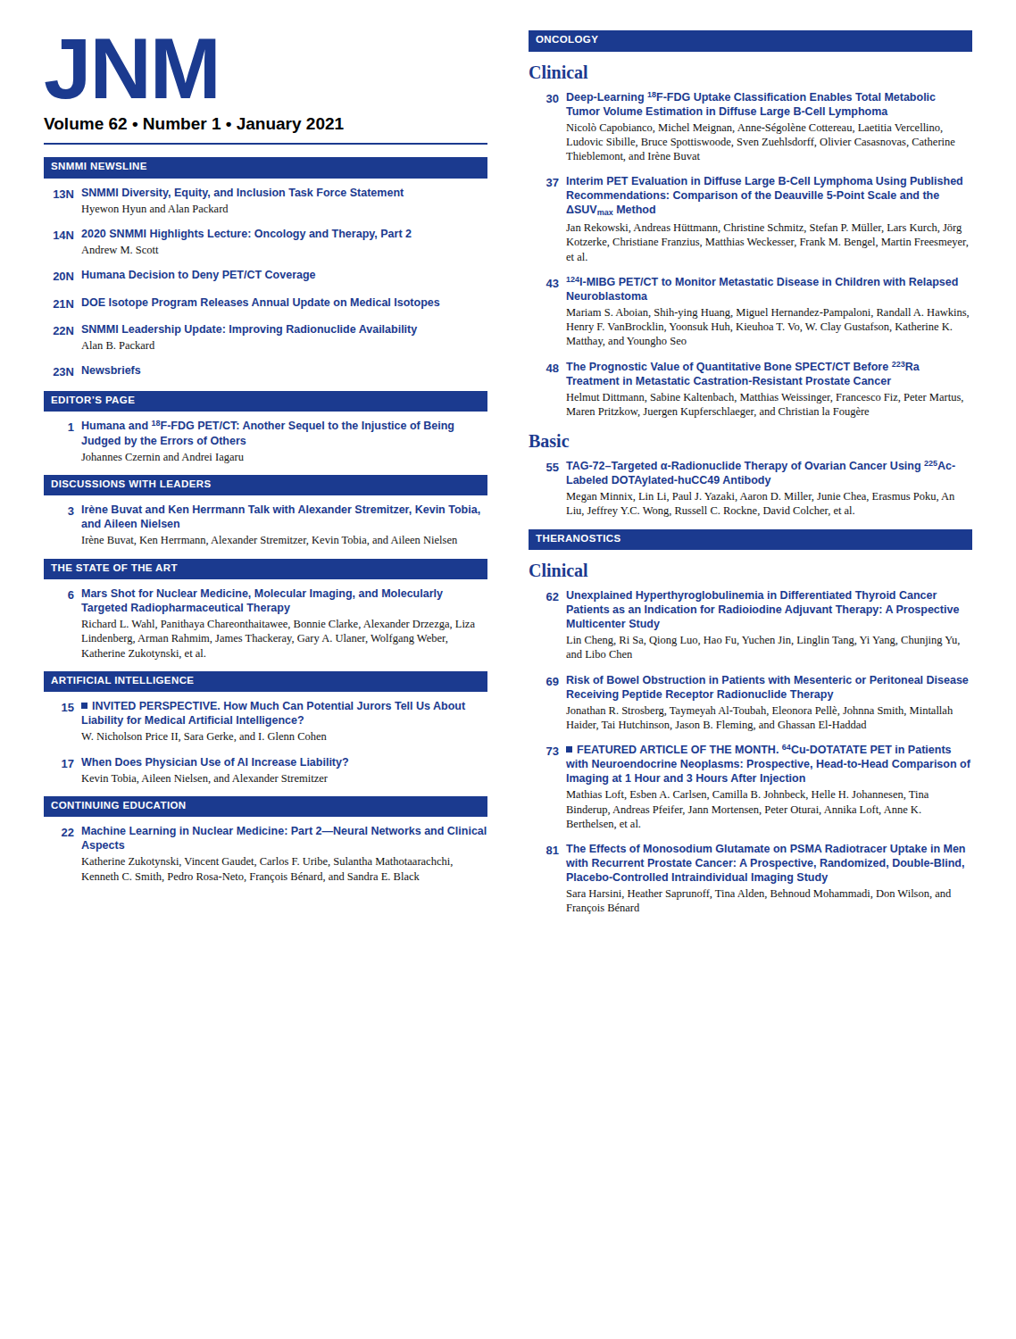JNM
Volume 62 • Number 1 • January 2021
SNMMI NEWSLINE
13N
SNMMI Diversity, Equity, and Inclusion Task Force Statement
Hyewon Hyun and Alan Packard
14N
2020 SNMMI Highlights Lecture: Oncology and Therapy, Part 2
Andrew M. Scott
20N
Humana Decision to Deny PET/CT Coverage
21N
DOE Isotope Program Releases Annual Update on Medical Isotopes
22N
SNMMI Leadership Update: Improving Radionuclide Availability
Alan B. Packard
23N
Newsbriefs
EDITOR’S PAGE
1
Humana and 18F-FDG PET/CT: Another Sequel to the Injustice of Being Judged by the Errors of Others
Johannes Czernin and Andrei Iagaru
DISCUSSIONS WITH LEADERS
3
Irène Buvat and Ken Herrmann Talk with Alexander Stremitzer, Kevin Tobia, and Aileen Nielsen
Irène Buvat, Ken Herrmann, Alexander Stremitzer, Kevin Tobia, and Aileen Nielsen
THE STATE OF THE ART
6
Mars Shot for Nuclear Medicine, Molecular Imaging, and Molecularly Targeted Radiopharmaceutical Therapy
Richard L. Wahl, Panithaya Chareonthaitawee, Bonnie Clarke, Alexander Drzezga, Liza Lindenberg, Arman Rahmim, James Thackeray, Gary A. Ulaner, Wolfgang Weber, Katherine Zukotynski, et al.
ARTIFICIAL INTELLIGENCE
15
INVITED PERSPECTIVE. How Much Can Potential Jurors Tell Us About Liability for Medical Artificial Intelligence?
W. Nicholson Price II, Sara Gerke, and I. Glenn Cohen
17
When Does Physician Use of AI Increase Liability?
Kevin Tobia, Aileen Nielsen, and Alexander Stremitzer
CONTINUING EDUCATION
22
Machine Learning in Nuclear Medicine: Part 2—Neural Networks and Clinical Aspects
Katherine Zukotynski, Vincent Gaudet, Carlos F. Uribe, Sulantha Mathotaarachchi, Kenneth C. Smith, Pedro Rosa-Neto, François Bénard, and Sandra E. Black
ONCOLOGY
Clinical
30
Deep-Learning 18F-FDG Uptake Classification Enables Total Metabolic Tumor Volume Estimation in Diffuse Large B-Cell Lymphoma
Nicolò Capobianco, Michel Meignan, Anne-Ségolène Cottereau, Laetitia Vercellino, Ludovic Sibille, Bruce Spottiswoode, Sven Zuehlsdorff, Olivier Casasnovas, Catherine Thieblemont, and Irène Buvat
37
Interim PET Evaluation in Diffuse Large B-Cell Lymphoma Using Published Recommendations: Comparison of the Deauville 5-Point Scale and the ΔSUVmax Method
Jan Rekowski, Andreas Hüttmann, Christine Schmitz, Stefan P. Müller, Lars Kurch, Jörg Kotzerke, Christiane Franzius, Matthias Weckesser, Frank M. Bengel, Martin Freesmeyer, et al.
43
124I-MIBG PET/CT to Monitor Metastatic Disease in Children with Relapsed Neuroblastoma
Mariam S. Aboian, Shih-ying Huang, Miguel Hernandez-Pampaloni, Randall A. Hawkins, Henry F. VanBrocklin, Yoonsuk Huh, Kieuhoa T. Vo, W. Clay Gustafson, Katherine K. Matthay, and Youngho Seo
48
The Prognostic Value of Quantitative Bone SPECT/CT Before 223Ra Treatment in Metastatic Castration-Resistant Prostate Cancer
Helmut Dittmann, Sabine Kaltenbach, Matthias Weissinger, Francesco Fiz, Peter Martus, Maren Pritzkow, Juergen Kupferschlaeger, and Christian la Fougère
Basic
55
TAG-72–Targeted α-Radionuclide Therapy of Ovarian Cancer Using 225Ac-Labeled DOTAylated-huCC49 Antibody
Megan Minnix, Lin Li, Paul J. Yazaki, Aaron D. Miller, Junie Chea, Erasmus Poku, An Liu, Jeffrey Y.C. Wong, Russell C. Rockne, David Colcher, et al.
THERANOSTICS
Clinical
62
Unexplained Hyperthyroglobulinemia in Differentiated Thyroid Cancer Patients as an Indication for Radioiodine Adjuvant Therapy: A Prospective Multicenter Study
Lin Cheng, Ri Sa, Qiong Luo, Hao Fu, Yuchen Jin, Linglin Tang, Yi Yang, Chunjing Yu, and Libo Chen
69
Risk of Bowel Obstruction in Patients with Mesenteric or Peritoneal Disease Receiving Peptide Receptor Radionuclide Therapy
Jonathan R. Strosberg, Taymeyah Al-Toubah, Eleonora Pellè, Johnna Smith, Mintallah Haider, Tai Hutchinson, Jason B. Fleming, and Ghassan El-Haddad
73
FEATURED ARTICLE OF THE MONTH. 64Cu-DOTATATE PET in Patients with Neuroendocrine Neoplasms: Prospective, Head-to-Head Comparison of Imaging at 1 Hour and 3 Hours After Injection
Mathias Loft, Esben A. Carlsen, Camilla B. Johnbeck, Helle H. Johannesen, Tina Binderup, Andreas Pfeifer, Jann Mortensen, Peter Oturai, Annika Loft, Anne K. Berthelsen, et al.
81
The Effects of Monosodium Glutamate on PSMA Radiotracer Uptake in Men with Recurrent Prostate Cancer: A Prospective, Randomized, Double-Blind, Placebo-Controlled Intraindividual Imaging Study
Sara Harsini, Heather Saprunoff, Tina Alden, Behnoud Mohammadi, Don Wilson, and François Bénard